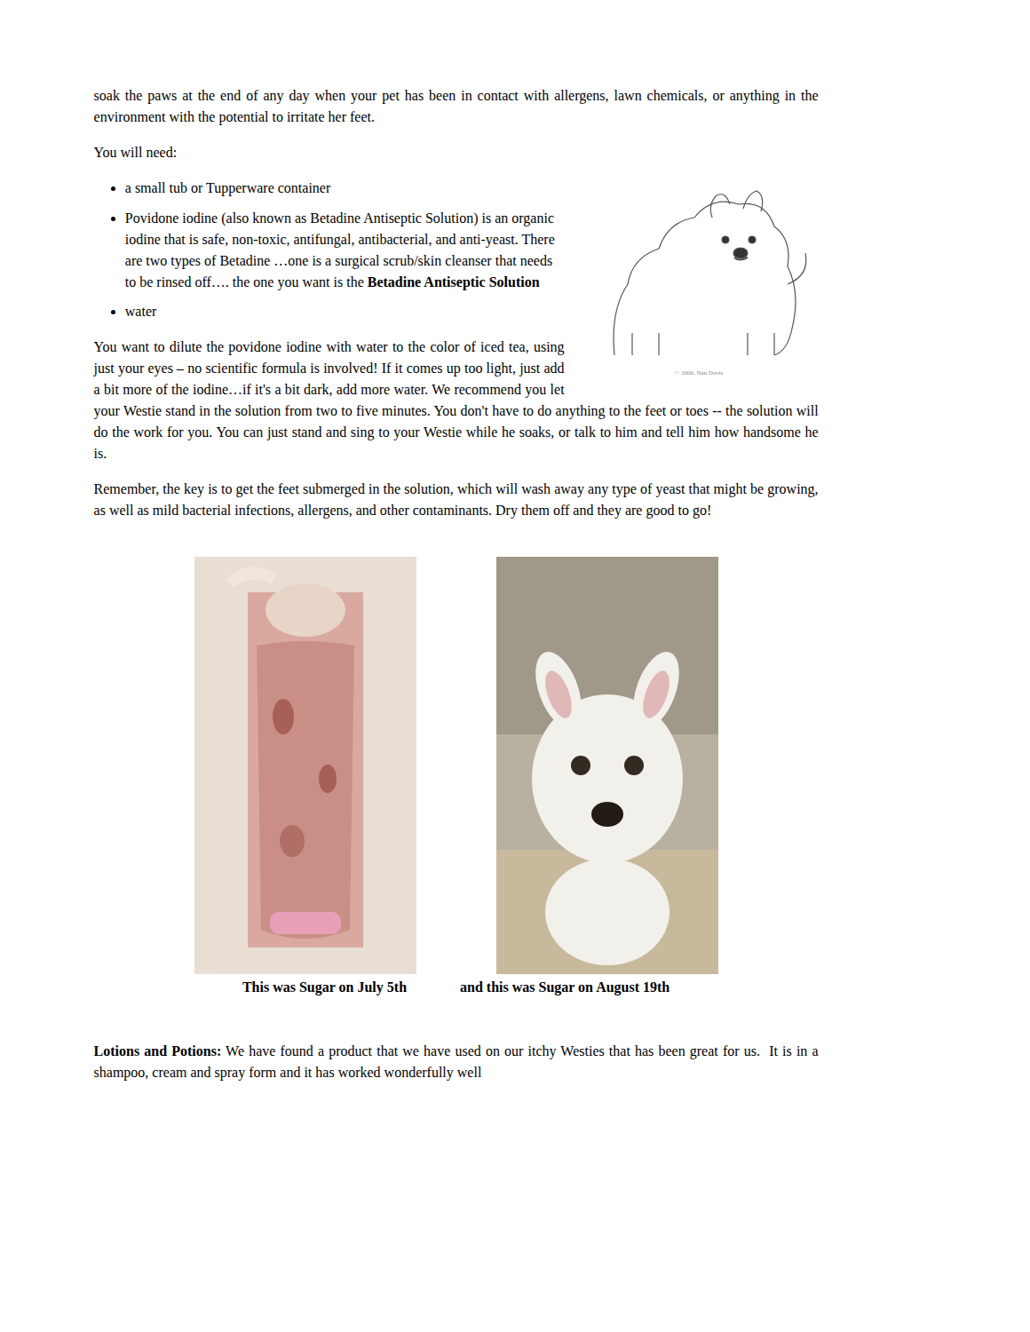soak the paws at the end of any day when your pet has been in contact with allergens, lawn chemicals, or anything in the environment with the potential to irritate her feet.
You will need:
a small tub or Tupperware container
Povidone iodine (also known as Betadine Antiseptic Solution) is an organic iodine that is safe, non-toxic, antifungal, antibacterial, and anti-yeast. There are two types of Betadine …one is a surgical scrub/skin cleanser that needs to be rinsed off…. the one you want is the Betadine Antiseptic Solution
water
You want to dilute the povidone iodine with water to the color of iced tea, using just your eyes – no scientific formula is involved! If it comes up too light, just add a bit more of the iodine…if it's a bit dark, add more water. We recommend you let your Westie stand in the solution from two to five minutes. You don't have to do anything to the feet or toes -- the solution will do the work for you. You can just stand and sing to your Westie while he soaks, or talk to him and tell him how handsome he is.
Remember, the key is to get the feet submerged in the solution, which will wash away any type of yeast that might be growing, as well as mild bacterial infections, allergens, and other contaminants. Dry them off and they are good to go!
This was Sugar on July 5th and this was Sugar on August 19th
Lotions and Potions: We have found a product that we have used on our itchy Westies that has been great for us. It is in a shampoo, cream and spray form and it has worked wonderfully well